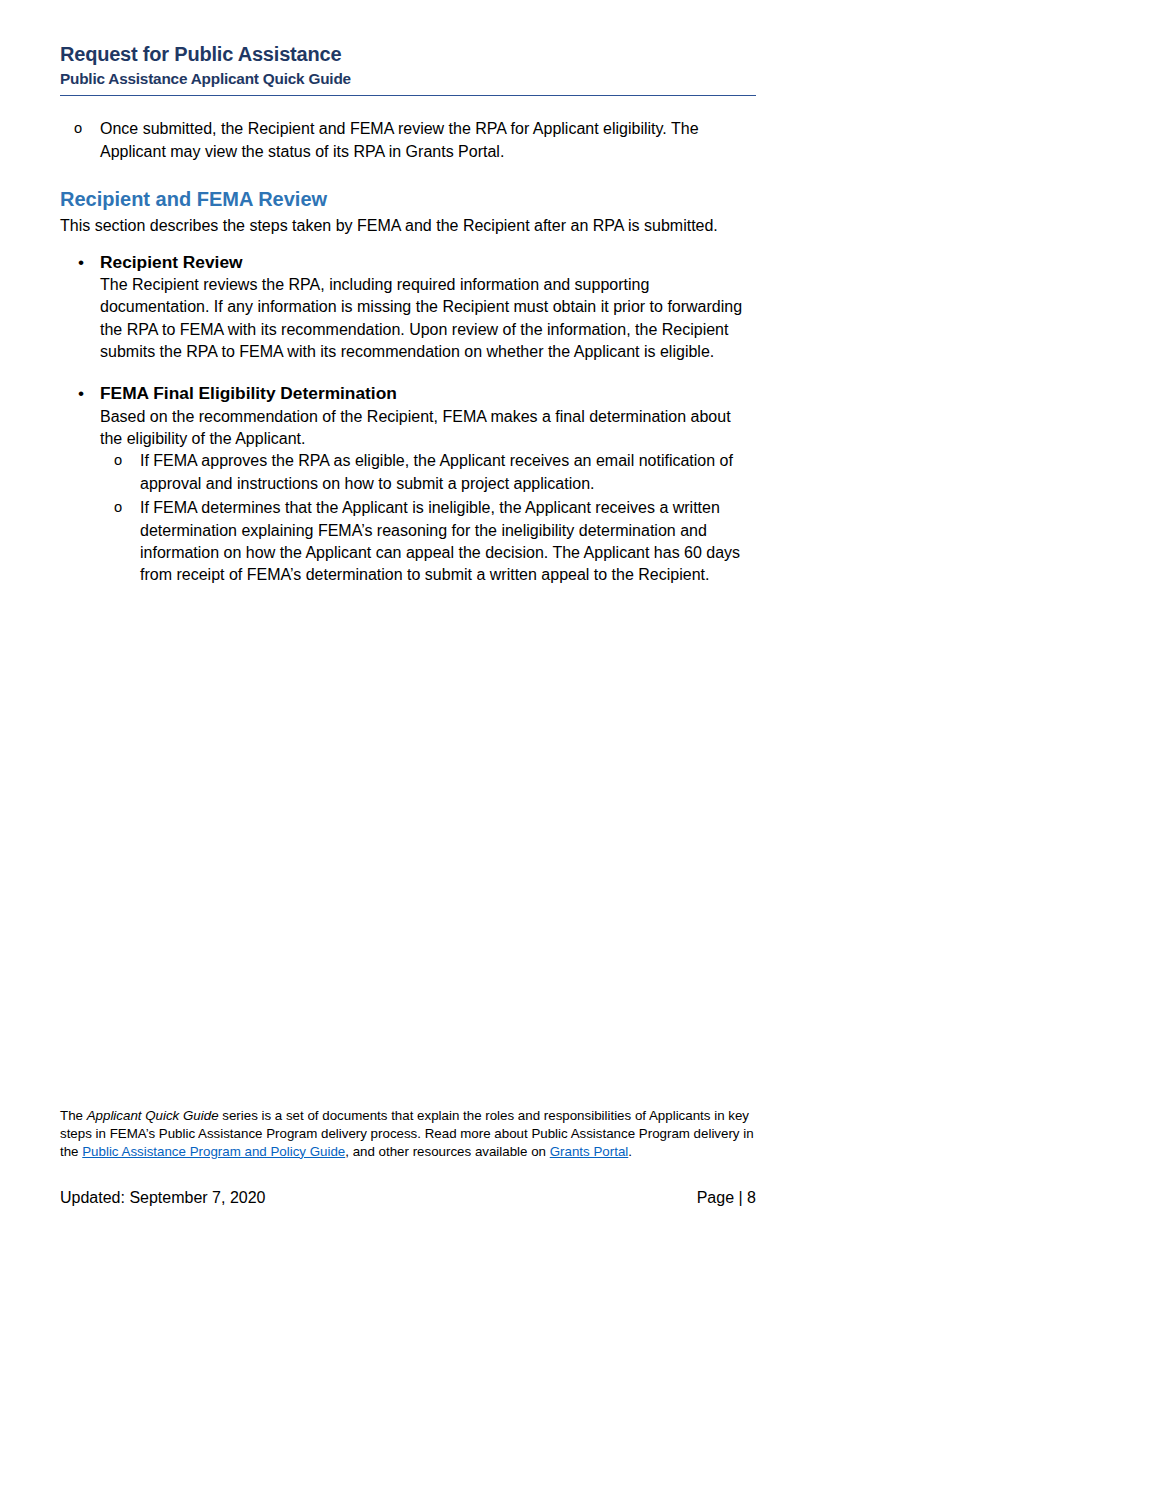Request for Public Assistance
Public Assistance Applicant Quick Guide
Once submitted, the Recipient and FEMA review the RPA for Applicant eligibility. The Applicant may view the status of its RPA in Grants Portal.
Recipient and FEMA Review
This section describes the steps taken by FEMA and the Recipient after an RPA is submitted.
Recipient Review The Recipient reviews the RPA, including required information and supporting documentation. If any information is missing the Recipient must obtain it prior to forwarding the RPA to FEMA with its recommendation. Upon review of the information, the Recipient submits the RPA to FEMA with its recommendation on whether the Applicant is eligible.
FEMA Final Eligibility Determination Based on the recommendation of the Recipient, FEMA makes a final determination about the eligibility of the Applicant.
If FEMA approves the RPA as eligible, the Applicant receives an email notification of approval and instructions on how to submit a project application.
If FEMA determines that the Applicant is ineligible, the Applicant receives a written determination explaining FEMA’s reasoning for the ineligibility determination and information on how the Applicant can appeal the decision. The Applicant has 60 days from receipt of FEMA’s determination to submit a written appeal to the Recipient.
The Applicant Quick Guide series is a set of documents that explain the roles and responsibilities of Applicants in key steps in FEMA’s Public Assistance Program delivery process. Read more about Public Assistance Program delivery in the Public Assistance Program and Policy Guide, and other resources available on Grants Portal.
Updated: September 7, 2020 Page | 8